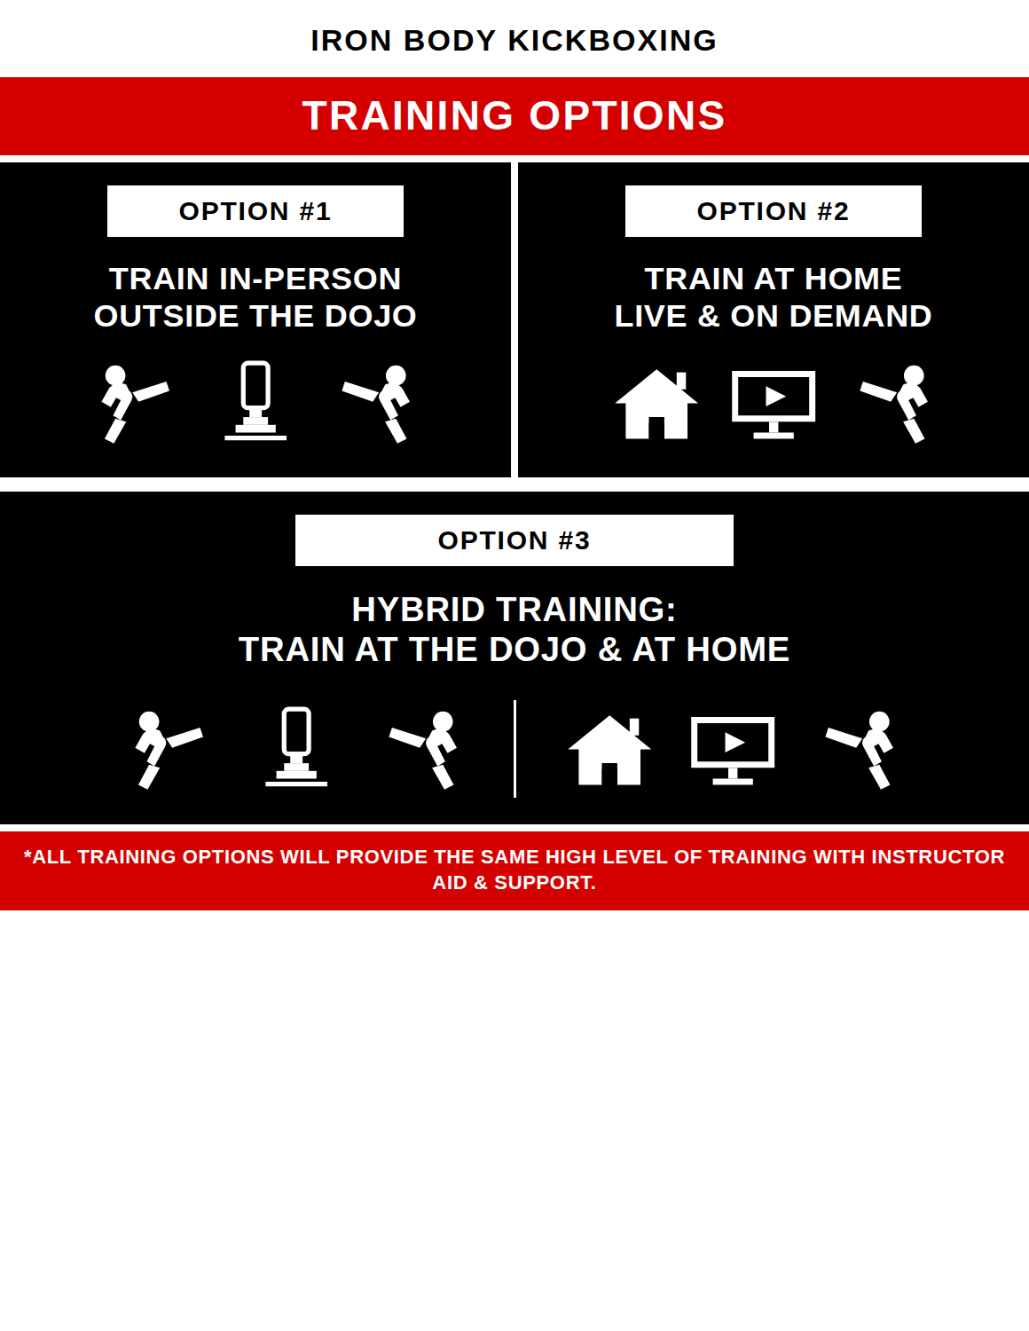Iron Body Kickboxing
Training Options
Option #1
Train In-Person
Outside the Dojo
Option #2
Train at Home
Live & On Demand
Option #3
Hybrid Training:
Train at the Dojo & at Home
*All training options will provide the same high level of training with instructor aid & support.